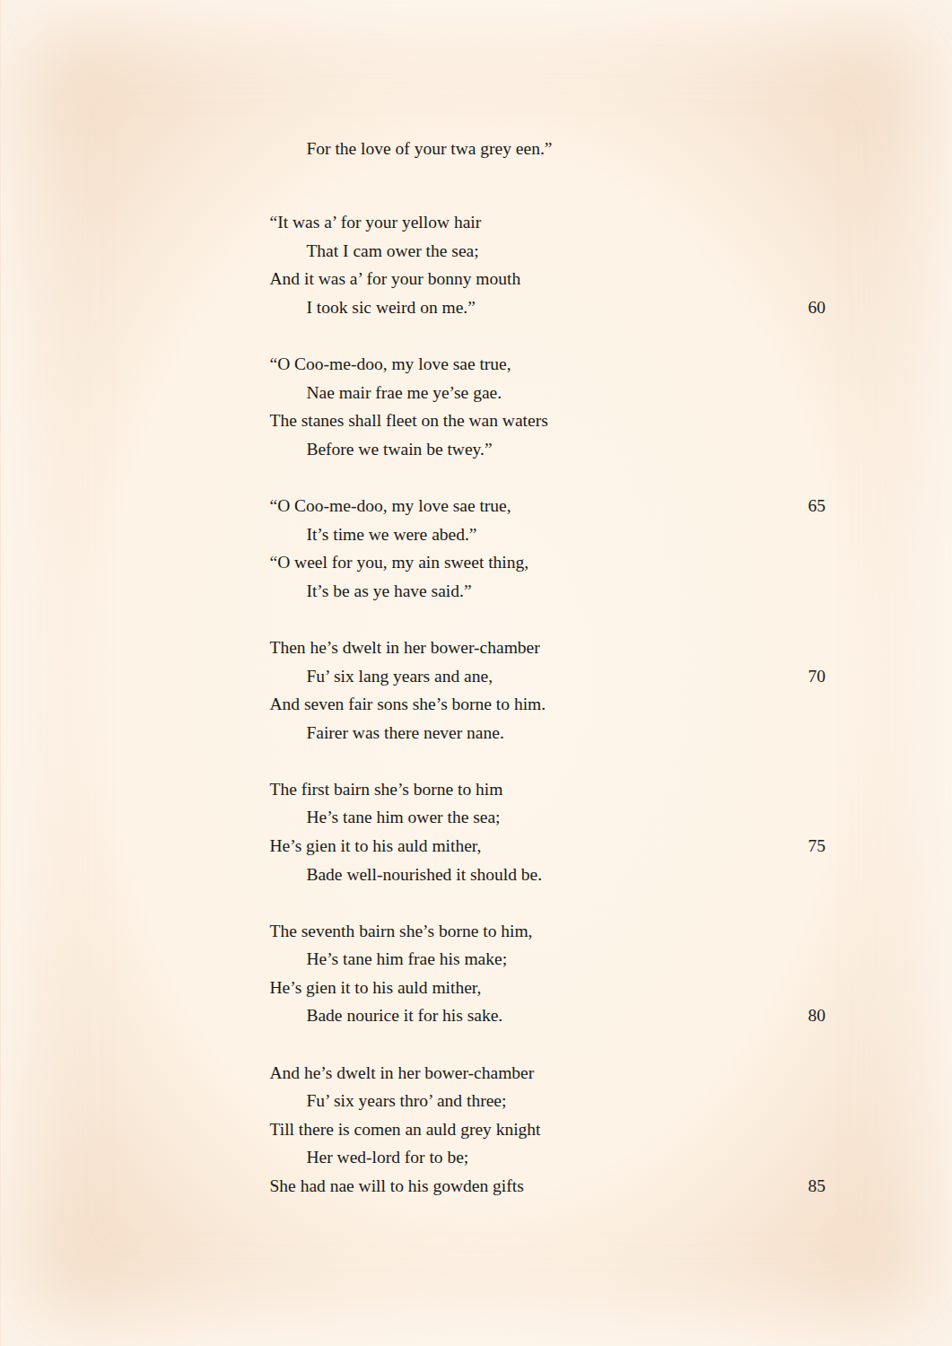For the love of your twa grey een.”
“It was a’ for your yellow hair
That I cam ower the sea;
And it was a’ for your bonny mouth
I took sic weird on me.”60
“O Coo-me-doo, my love sae true,
Nae mair frae me ye’se gae.
The stanes shall fleet on the wan waters
Before we twain be twey.”
“O Coo-me-doo, my love sae true,65
It’s time we were abed.”
“O weel for you, my ain sweet thing,
It’s be as ye have said.”
Then he’s dwelt in her bower-chamber
Fu’ six lang years and ane,70
And seven fair sons she’s borne to him.
Fairer was there never nane.
The first bairn she’s borne to him
He’s tane him ower the sea;
He’s gien it to his auld mither,75
Bade well-nourished it should be.
The seventh bairn she’s borne to him,
He’s tane him frae his make;
He’s gien it to his auld mither,
Bade nourice it for his sake.80
And he’s dwelt in her bower-chamber
Fu’ six years thro’ and three;
Till there is comen an auld grey knight
Her wed-lord for to be;
She had nae will to his gowden gifts85